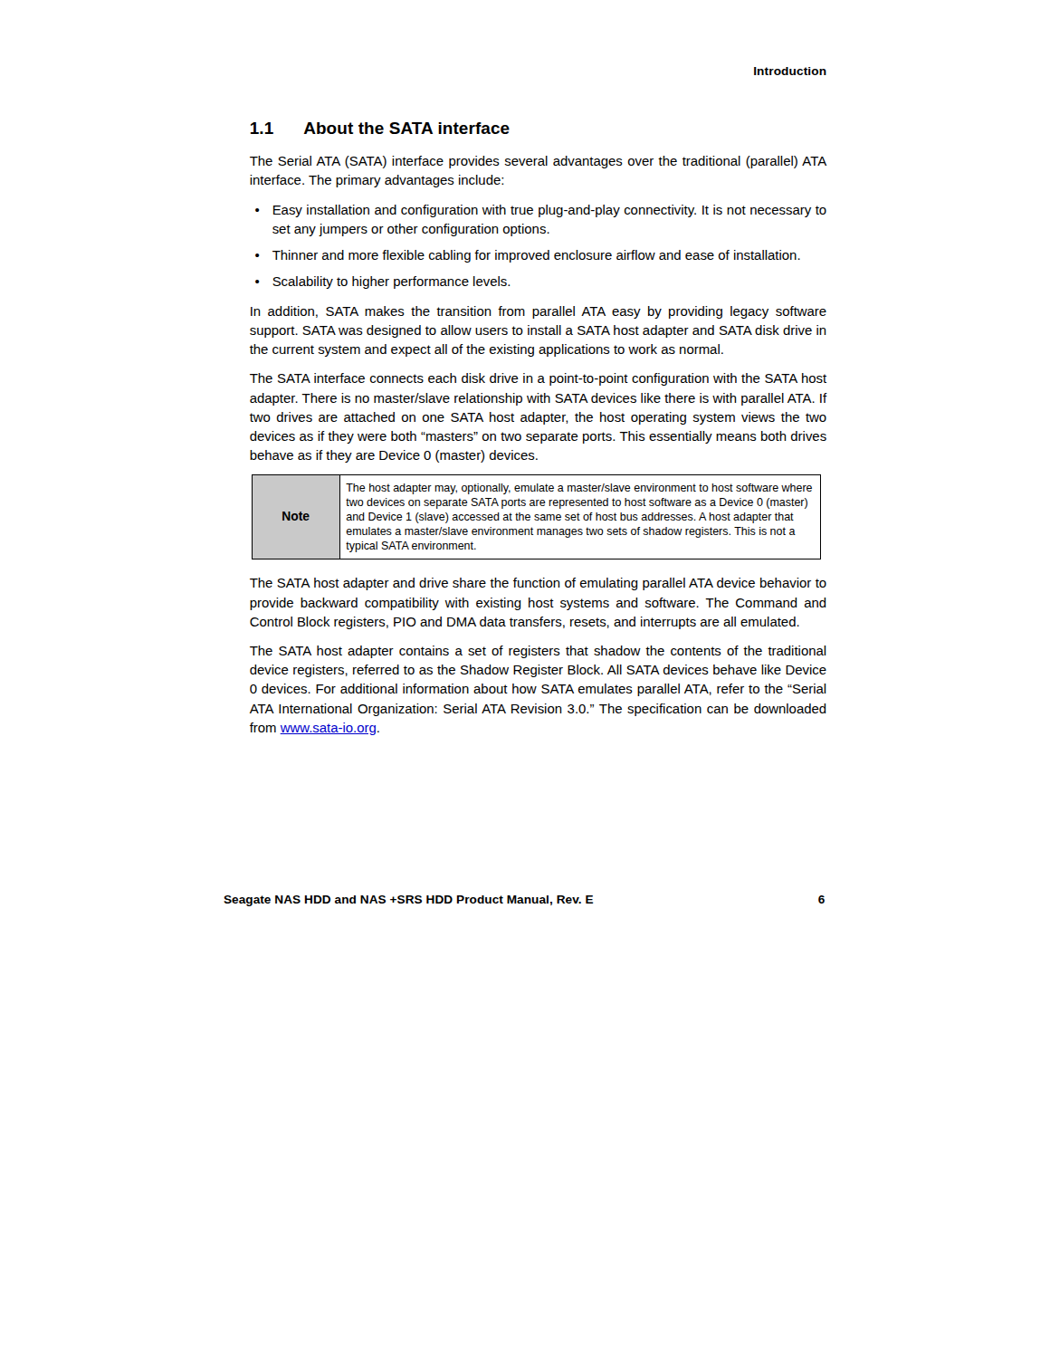Introduction
1.1 About the SATA interface
The Serial ATA (SATA) interface provides several advantages over the traditional (parallel) ATA interface. The primary advantages include:
Easy installation and configuration with true plug-and-play connectivity. It is not necessary to set any jumpers or other configuration options.
Thinner and more flexible cabling for improved enclosure airflow and ease of installation.
Scalability to higher performance levels.
In addition, SATA makes the transition from parallel ATA easy by providing legacy software support. SATA was designed to allow users to install a SATA host adapter and SATA disk drive in the current system and expect all of the existing applications to work as normal.
The SATA interface connects each disk drive in a point-to-point configuration with the SATA host adapter. There is no master/slave relationship with SATA devices like there is with parallel ATA. If two drives are attached on one SATA host adapter, the host operating system views the two devices as if they were both “masters” on two separate ports. This essentially means both drives behave as if they are Device 0 (master) devices.
Note
The host adapter may, optionally, emulate a master/slave environment to host software where two devices on separate SATA ports are represented to host software as a Device 0 (master) and Device 1 (slave) accessed at the same set of host bus addresses. A host adapter that emulates a master/slave environment manages two sets of shadow registers. This is not a typical SATA environment.
The SATA host adapter and drive share the function of emulating parallel ATA device behavior to provide backward compatibility with existing host systems and software. The Command and Control Block registers, PIO and DMA data transfers, resets, and interrupts are all emulated.
The SATA host adapter contains a set of registers that shadow the contents of the traditional device registers, referred to as the Shadow Register Block. All SATA devices behave like Device 0 devices. For additional information about how SATA emulates parallel ATA, refer to the “Serial ATA International Organization: Serial ATA Revision 3.0.” The specification can be downloaded from www.sata-io.org.
Seagate NAS HDD and NAS +SRS HDD Product Manual, Rev. E
6